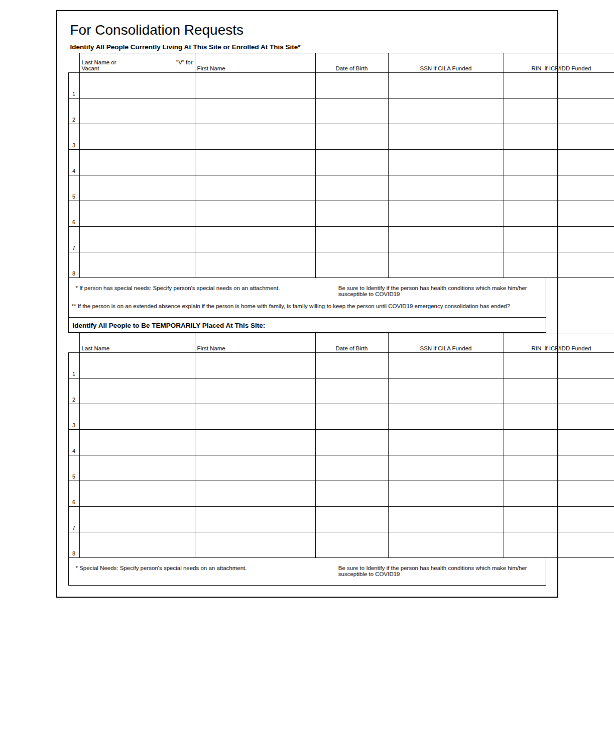For Consolidation Requests
Identify All People Currently Living At This Site or Enrolled At This Site*
| | Last Name or "V" for Vacant | First Name | Date of Birth | SSN if CILA Funded | RIN if ICF/IDD Funded |
| 1 | | | | | |
| 2 | | | | | |
| 3 | | | | | |
| 4 | | | | | |
| 5 | | | | | |
| 6 | | | | | |
| 7 | | | | | |
| 8 | | | | | |
* If person has special needs: Specify person's special needs on an attachment.
Be sure to Identify if the person has health conditions which make him/her susceptible to COVID19
** If the person is on an extended absence explain if the person is home with family, is family willing to keep the person until COVID19 emergency consolidation has ended?
Identify All People to Be TEMPORARILY Placed At This Site:
| | Last Name | First Name | Date of Birth | SSN if CILA Funded | RIN if ICF/IDD Funded |
| 1 | | | | | |
| 2 | | | | | |
| 3 | | | | | |
| 4 | | | | | |
| 5 | | | | | |
| 6 | | | | | |
| 7 | | | | | |
| 8 | | | | | |
* Special Needs: Specify person's special needs on an attachment.
Be sure to Identify if the person has health conditions which make him/her susceptible to COVID19